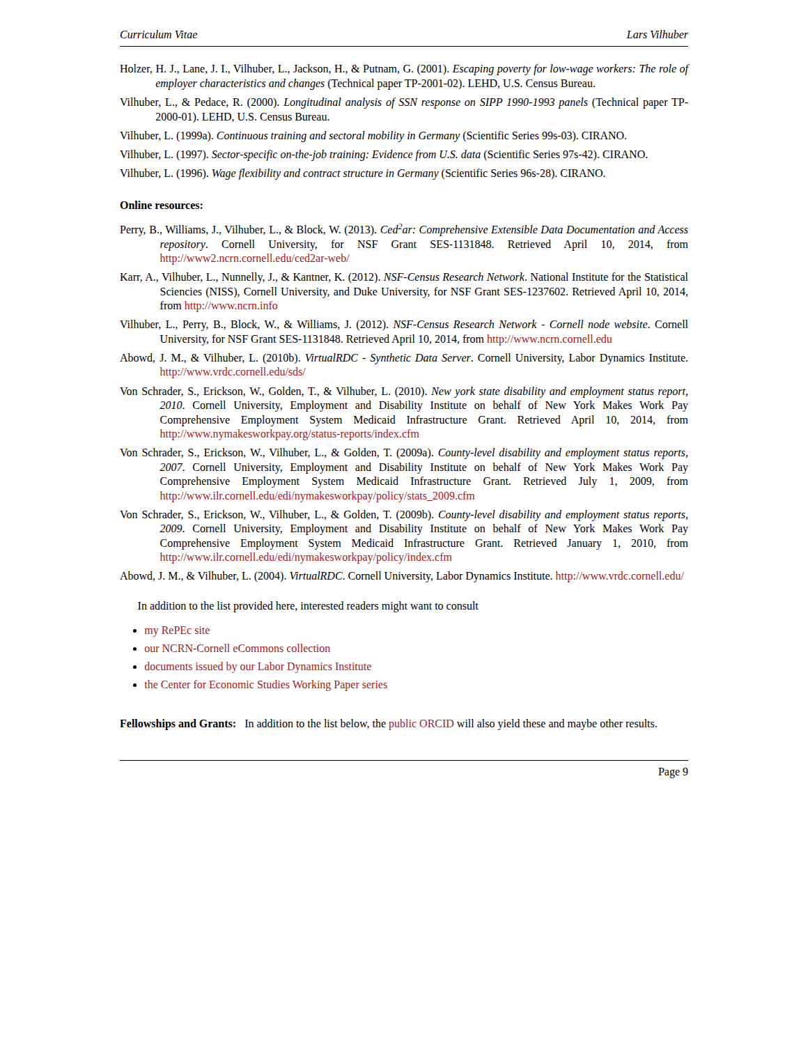Curriculum Vitae Lars Vilhuber
Holzer, H. J., Lane, J. I., Vilhuber, L., Jackson, H., & Putnam, G. (2001). Escaping poverty for low-wage workers: The role of employer characteristics and changes (Technical paper TP-2001-02). LEHD, U.S. Census Bureau.
Vilhuber, L., & Pedace, R. (2000). Longitudinal analysis of SSN response on SIPP 1990-1993 panels (Technical paper TP-2000-01). LEHD, U.S. Census Bureau.
Vilhuber, L. (1999a). Continuous training and sectoral mobility in Germany (Scientific Series 99s-03). CIRANO.
Vilhuber, L. (1997). Sector-specific on-the-job training: Evidence from U.S. data (Scientific Series 97s-42). CIRANO.
Vilhuber, L. (1996). Wage flexibility and contract structure in Germany (Scientific Series 96s-28). CIRANO.
Online resources:
Perry, B., Williams, J., Vilhuber, L., & Block, W. (2013). Ced2ar: Comprehensive Extensible Data Documentation and Access repository. Cornell University, for NSF Grant SES-1131848. Retrieved April 10, 2014, from http://www2.ncrn.cornell.edu/ced2ar-web/
Karr, A., Vilhuber, L., Nunnelly, J., & Kantner, K. (2012). NSF-Census Research Network. National Institute for the Statistical Sciencies (NISS), Cornell University, and Duke University, for NSF Grant SES-1237602. Retrieved April 10, 2014, from http://www.ncrn.info
Vilhuber, L., Perry, B., Block, W., & Williams, J. (2012). NSF-Census Research Network - Cornell node website. Cornell University, for NSF Grant SES-1131848. Retrieved April 10, 2014, from http://www.ncrn.cornell.edu
Abowd, J. M., & Vilhuber, L. (2010b). VirtualRDC - Synthetic Data Server. Cornell University, Labor Dynamics Institute. http://www.vrdc.cornell.edu/sds/
Von Schrader, S., Erickson, W., Golden, T., & Vilhuber, L. (2010). New york state disability and employment status report, 2010. Cornell University, Employment and Disability Institute on behalf of New York Makes Work Pay Comprehensive Employment System Medicaid Infrastructure Grant. Retrieved April 10, 2014, from http://www.nymakesworkpay.org/status-reports/index.cfm
Von Schrader, S., Erickson, W., Vilhuber, L., & Golden, T. (2009a). County-level disability and employment status reports, 2007. Cornell University, Employment and Disability Institute on behalf of New York Makes Work Pay Comprehensive Employment System Medicaid Infrastructure Grant. Retrieved July 1, 2009, from http://www.ilr.cornell.edu/edi/nymakesworkpay/policy/stats_2009.cfm
Von Schrader, S., Erickson, W., Vilhuber, L., & Golden, T. (2009b). County-level disability and employment status reports, 2009. Cornell University, Employment and Disability Institute on behalf of New York Makes Work Pay Comprehensive Employment System Medicaid Infrastructure Grant. Retrieved January 1, 2010, from http://www.ilr.cornell.edu/edi/nymakesworkpay/policy/index.cfm
Abowd, J. M., & Vilhuber, L. (2004). VirtualRDC. Cornell University, Labor Dynamics Institute. http://www.vrdc.cornell.edu/
In addition to the list provided here, interested readers might want to consult
my RePEc site
our NCRN-Cornell eCommons collection
documents issued by our Labor Dynamics Institute
the Center for Economic Studies Working Paper series
Fellowships and Grants: In addition to the list below, the public ORCID will also yield these and maybe other results.
Page 9